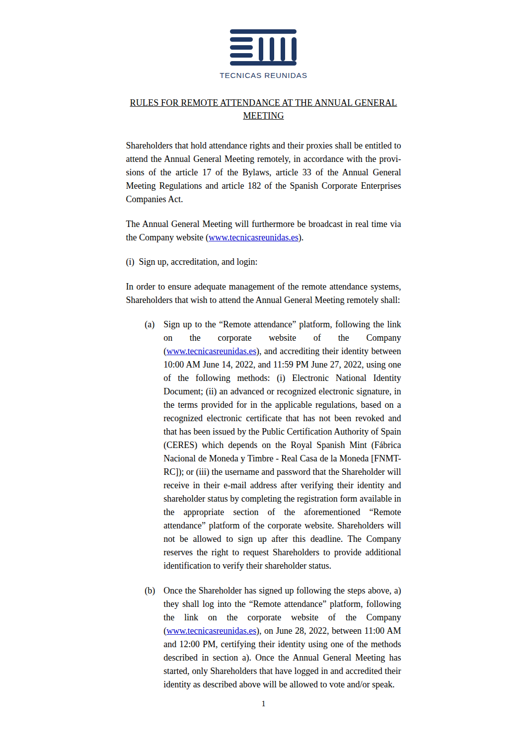TECNICAS REUNIDAS
Rules for remote attendance at the annual general meeting
Shareholders that hold attendance rights and their proxies shall be entitled to attend the Annual General Meeting remotely, in accordance with the provisions of the article 17 of the Bylaws, article 33 of the Annual General Meeting Regulations and article 182 of the Spanish Corporate Enterprises Companies Act.
The Annual General Meeting will furthermore be broadcast in real time via the Company website (www.tecnicasreunidas.es).
(i) Sign up, accreditation, and login:
In order to ensure adequate management of the remote attendance systems, Shareholders that wish to attend the Annual General Meeting remotely shall:
(a) Sign up to the “Remote attendance” platform, following the link on the corporate website of the Company (www.tecnicasreunidas.es), and accrediting their identity between 10:00 AM June 14, 2022, and 11:59 PM June 27, 2022, using one of the following methods: (i) Electronic National Identity Document; (ii) an advanced or recognized electronic signature, in the terms provided for in the applicable regulations, based on a recognized electronic certificate that has not been revoked and that has been issued by the Public Certification Authority of Spain (CERES) which depends on the Royal Spanish Mint (Fábrica Nacional de Moneda y Timbre - Real Casa de la Moneda [FNMT-RC]); or (iii) the username and password that the Shareholder will receive in their e-mail address after verifying their identity and shareholder status by completing the registration form available in the appropriate section of the aforementioned “Remote attendance” platform of the corporate website. Shareholders will not be allowed to sign up after this deadline. The Company reserves the right to request Shareholders to provide additional identification to verify their shareholder status.
(b) Once the Shareholder has signed up following the steps above, a) they shall log into the “Remote attendance” platform, following the link on the corporate website of the Company (www.tecnicasreunidas.es), on June 28, 2022, between 11:00 AM and 12:00 PM, certifying their identity using one of the methods described in section a). Once the Annual General Meeting has started, only Shareholders that have logged in and accredited their identity as described above will be allowed to vote and/or speak.
1